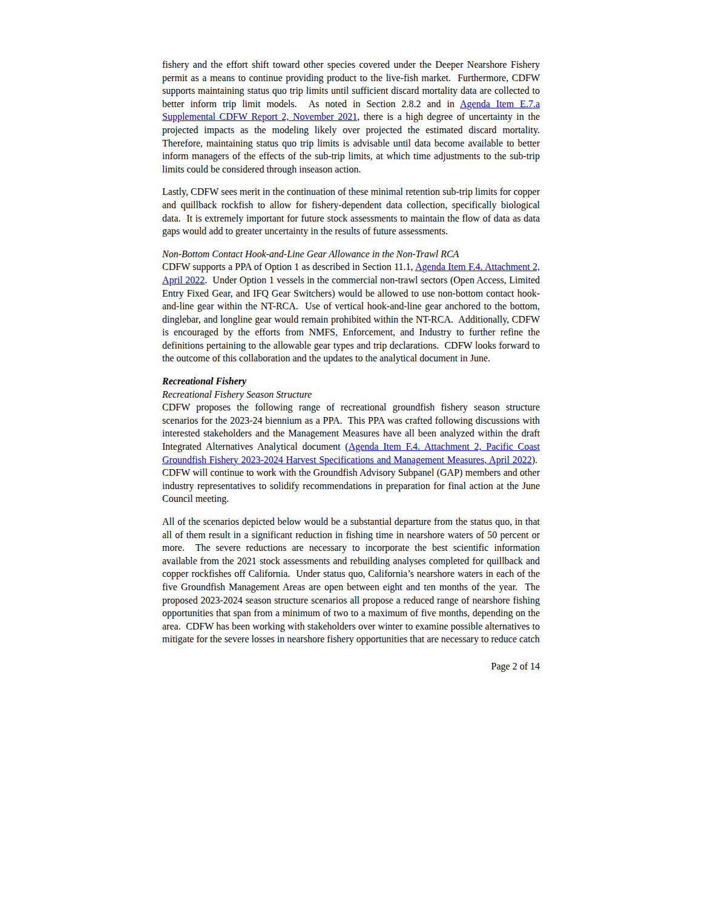fishery and the effort shift toward other species covered under the Deeper Nearshore Fishery permit as a means to continue providing product to the live-fish market. Furthermore, CDFW supports maintaining status quo trip limits until sufficient discard mortality data are collected to better inform trip limit models. As noted in Section 2.8.2 and in Agenda Item E.7.a Supplemental CDFW Report 2, November 2021, there is a high degree of uncertainty in the projected impacts as the modeling likely over projected the estimated discard mortality. Therefore, maintaining status quo trip limits is advisable until data become available to better inform managers of the effects of the sub-trip limits, at which time adjustments to the sub-trip limits could be considered through inseason action.
Lastly, CDFW sees merit in the continuation of these minimal retention sub-trip limits for copper and quillback rockfish to allow for fishery-dependent data collection, specifically biological data. It is extremely important for future stock assessments to maintain the flow of data as data gaps would add to greater uncertainty in the results of future assessments.
Non-Bottom Contact Hook-and-Line Gear Allowance in the Non-Trawl RCA
CDFW supports a PPA of Option 1 as described in Section 11.1, Agenda Item F.4. Attachment 2, April 2022. Under Option 1 vessels in the commercial non-trawl sectors (Open Access, Limited Entry Fixed Gear, and IFQ Gear Switchers) would be allowed to use non-bottom contact hook-and-line gear within the NT-RCA. Use of vertical hook-and-line gear anchored to the bottom, dinglebar, and longline gear would remain prohibited within the NT-RCA. Additionally, CDFW is encouraged by the efforts from NMFS, Enforcement, and Industry to further refine the definitions pertaining to the allowable gear types and trip declarations. CDFW looks forward to the outcome of this collaboration and the updates to the analytical document in June.
Recreational Fishery
Recreational Fishery Season Structure
CDFW proposes the following range of recreational groundfish fishery season structure scenarios for the 2023-24 biennium as a PPA. This PPA was crafted following discussions with interested stakeholders and the Management Measures have all been analyzed within the draft Integrated Alternatives Analytical document (Agenda Item F.4. Attachment 2, Pacific Coast Groundfish Fishery 2023-2024 Harvest Specifications and Management Measures, April 2022). CDFW will continue to work with the Groundfish Advisory Subpanel (GAP) members and other industry representatives to solidify recommendations in preparation for final action at the June Council meeting.
All of the scenarios depicted below would be a substantial departure from the status quo, in that all of them result in a significant reduction in fishing time in nearshore waters of 50 percent or more. The severe reductions are necessary to incorporate the best scientific information available from the 2021 stock assessments and rebuilding analyses completed for quillback and copper rockfishes off California. Under status quo, California’s nearshore waters in each of the five Groundfish Management Areas are open between eight and ten months of the year. The proposed 2023-2024 season structure scenarios all propose a reduced range of nearshore fishing opportunities that span from a minimum of two to a maximum of five months, depending on the area. CDFW has been working with stakeholders over winter to examine possible alternatives to mitigate for the severe losses in nearshore fishery opportunities that are necessary to reduce catch
Page 2 of 14